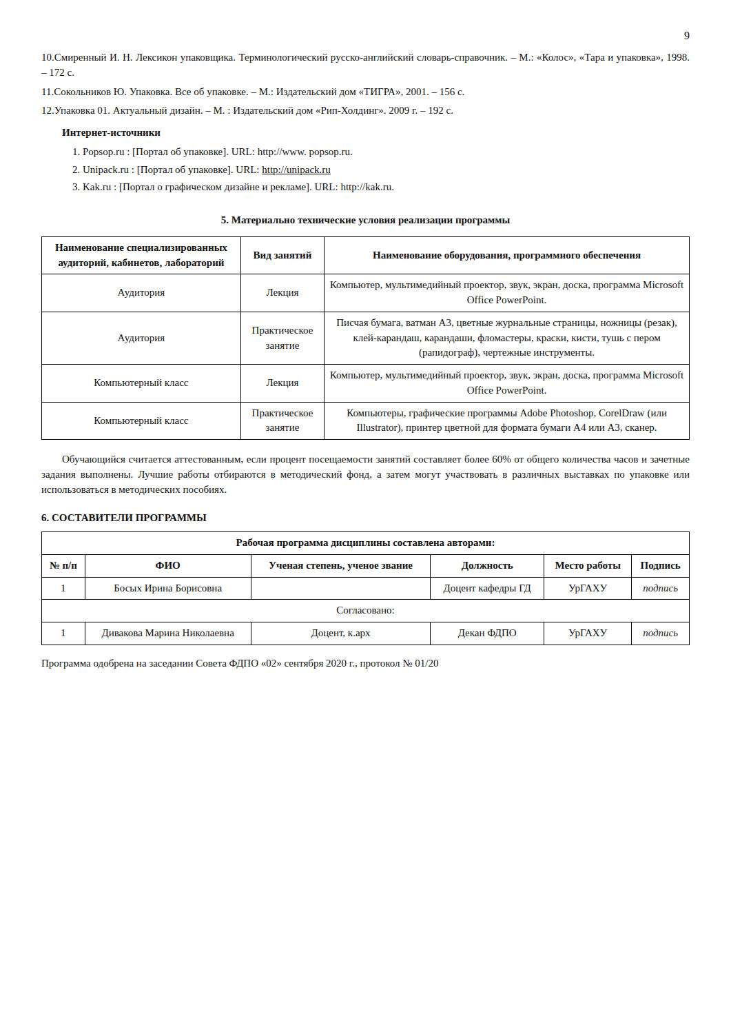9
10.Смиренный И. Н. Лексикон упаковщика. Терминологический русско-английский словарь-справочник. – М.: «Колос», «Тара и упаковка», 1998. – 172 с.
11.Сокольников Ю. Упаковка. Все об упаковке. – М.: Издательский дом «ТИГРА», 2001. – 156 с.
12.Упаковка 01. Актуальный дизайн. – М. : Издательский дом «Рип-Холдинг». 2009 г. – 192 с.
Интернет-источники
Popsop.ru : [Портал об упаковке]. URL: http://www. popsop.ru.
Unipack.ru : [Портал об упаковке]. URL: http://unipack.ru
Kak.ru : [Портал о графическом дизайне и рекламе]. URL: http://kak.ru.
5. Материально технические условия реализации программы
| Наименование специализированных аудиторий, кабинетов, лабораторий | Вид занятий | Наименование оборудования, программного обеспечения |
| --- | --- | --- |
| Аудитория | Лекция | Компьютер, мультимедийный проектор, звук, экран, доска, программа Microsoft Office PowerPoint. |
| Аудитория | Практическое занятие | Писчая бумага, ватман А3, цветные журнальные страницы, ножницы (резак), клей-карандаш, карандаши, фломастеры, краски, кисти, тушь с пером (рапидограф), чертежные инструменты. |
| Компьютерный класс | Лекция | Компьютер, мультимедийный проектор, звук, экран, доска, программа Microsoft Office PowerPoint. |
| Компьютерный класс | Практическое занятие | Компьютеры, графические программы Adobe Photoshop, CorelDraw (или Illustrator), принтер цветной для формата бумаги А4 или А3, сканер. |
Обучающийся считается аттестованным, если процент посещаемости занятий составляет более 60% от общего количества часов и зачетные задания выполнены. Лучшие работы отбираются в методический фонд, а затем могут участвовать в различных выставках по упаковке или использоваться в методических пособиях.
6. СОСТАВИТЕЛИ ПРОГРАММЫ
| Рабочая программа дисциплины составлена авторами: |
| № п/п | ФИО | Ученая степень, ученое звание | Должность | Место работы | Подпись |
| 1 | Босых Ирина Борисовна | | Доцент кафедры ГД | УрГАХУ | подпись |
| Согласовано: |
| 1 | Дивакова Марина Николаевна | Доцент, к.арх | Декан ФДПО | УрГАХУ | подпись |
Программа одобрена на заседании Совета ФДПО «02» сентября 2020 г., протокол № 01/20